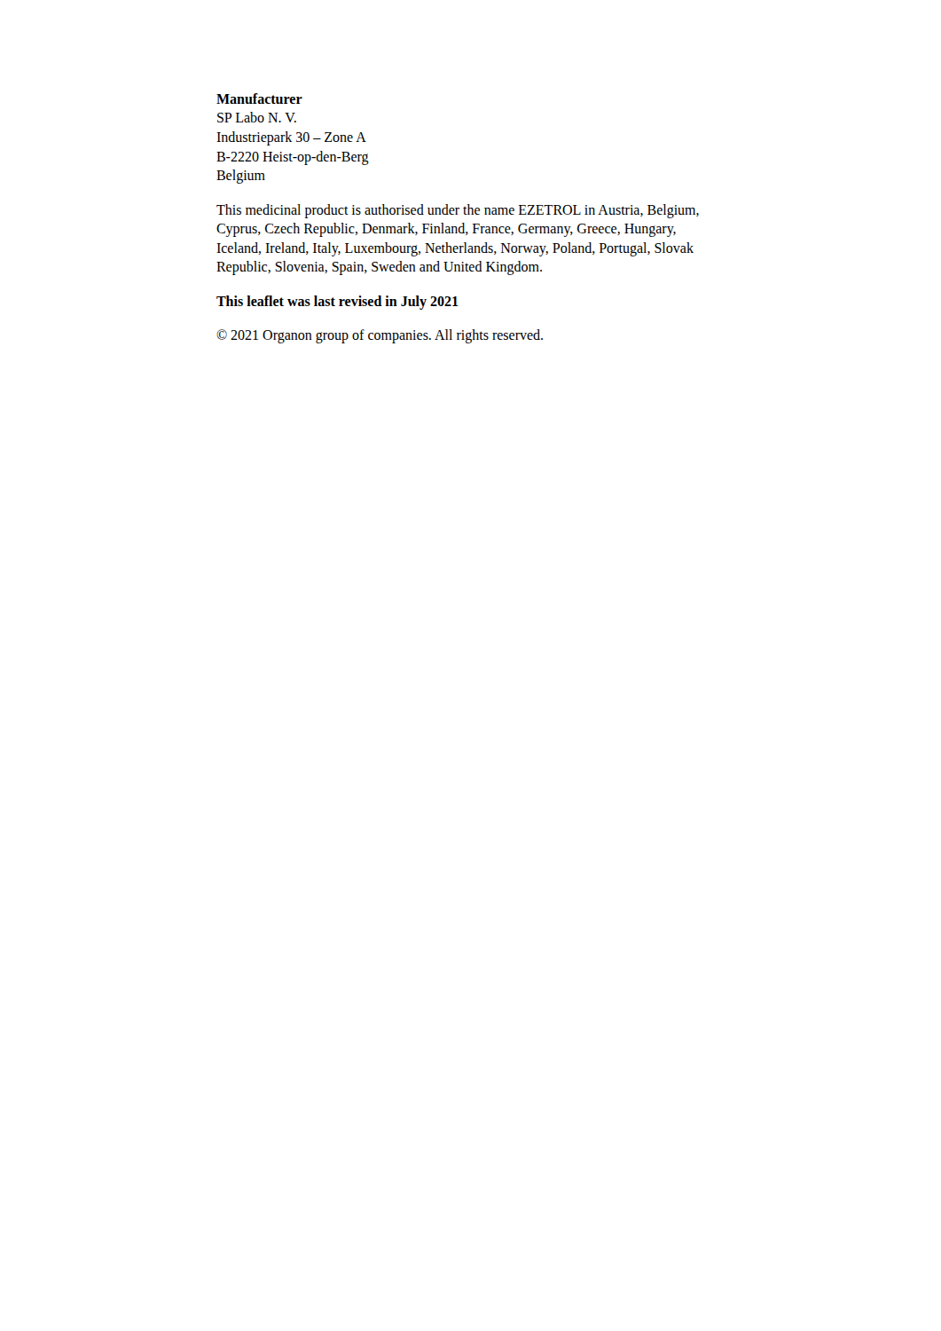Manufacturer
SP Labo N. V.
Industriepark 30 – Zone A
B-2220 Heist-op-den-Berg
Belgium
This medicinal product is authorised under the name EZETROL in Austria, Belgium, Cyprus, Czech Republic, Denmark, Finland, France, Germany, Greece, Hungary, Iceland, Ireland, Italy, Luxembourg, Netherlands, Norway, Poland, Portugal, Slovak Republic, Slovenia, Spain, Sweden and United Kingdom.
This leaflet was last revised in July 2021
© 2021 Organon group of companies. All rights reserved.